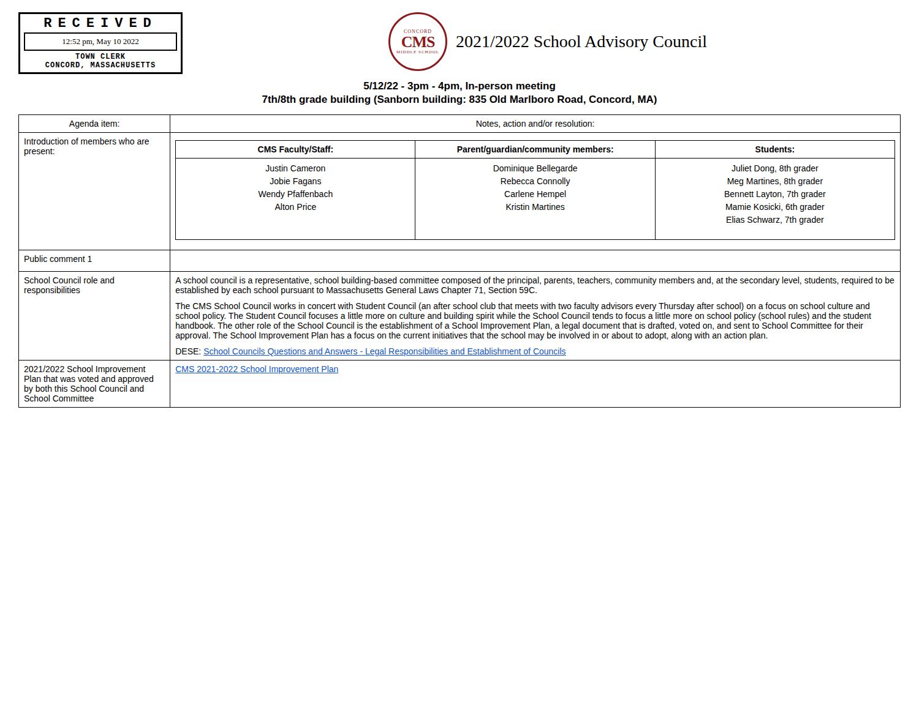RECEIVED
12:52 pm, May 10 2022
TOWN CLERK
CONCORD, MASSACHUSETTS
CONCORD
CMS
MIDDLE SCHOOL
2021/2022 School Advisory Council
5/12/22 - 3pm - 4pm, In-person meeting
7th/8th grade building (Sanborn building: 835 Old Marlboro Road, Concord, MA)
| Agenda item: | Notes, action and/or resolution: |
| --- | --- |
| Introduction of members who are present: | / CMS Faculty/Staff: / Parent/guardian/community members: / Students: / / --- / --- / --- / / Justin Cameron Jobie Fagans Wendy Pfaffenbach Alton Price / Dominique Bellegarde Rebecca Connolly Carlene Hempel Kristin Martines / Juliet Dong, 8th grader Meg Martines, 8th grader Bennett Layton, 7th grader Mamie Kosicki, 6th grader Elias Schwarz, 7th grader / |
| Public comment 1 | |
| School Council role and responsibilities | A school council is a representative, school building-based committee composed of the principal, parents, teachers, community members and, at the secondary level, students, required to be established by each school pursuant to Massachusetts General Laws Chapter 71, Section 59C. The CMS School Council works in concert with Student Council (an after school club that meets with two faculty advisors every Thursday after school) on a focus on school culture and school policy. The Student Council focuses a little more on culture and building spirit while the School Council tends to focus a little more on school policy (school rules) and the student handbook. The other role of the School Council is the establishment of a School Improvement Plan, a legal document that is drafted, voted on, and sent to School Committee for their approval. The School Improvement Plan has a focus on the current initiatives that the school may be involved in or about to adopt, along with an action plan. DESE: School Councils Questions and Answers - Legal Responsibilities and Establishment of Councils |
| 2021/2022 School Improvement Plan that was voted and approved by both this School Council and School Committee | CMS 2021-2022 School Improvement Plan |